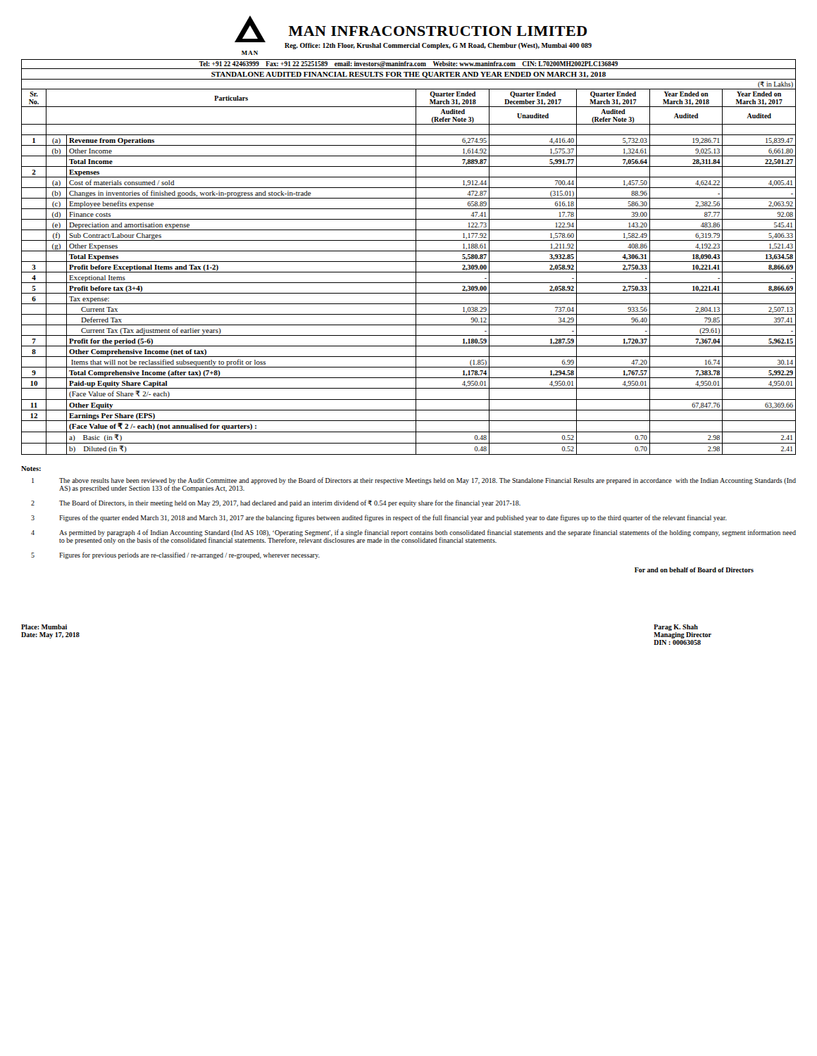MAN
MAN INFRACONSTRUCTION LIMITED
Reg. Office: 12th Floor, Krushal Commercial Complex, G M Road, Chembur (West), Mumbai 400 089
| Tel: +91 22 42463999 Fax: +91 22 25251589 email: investors@maninfra.com Website: www.maninfra.com CIN: L70200MH2002PLC136849 |
| STANDALONE AUDITED FINANCIAL RESULTS FOR THE QUARTER AND YEAR ENDED ON MARCH 31, 2018 |
| (₹ in Lakhs) |
| Sr. No. | Particulars | Quarter Ended March 31, 2018 | Quarter Ended December 31, 2017 | Quarter Ended March 31, 2017 | Year Ended on March 31, 2018 | Year Ended on March 31, 2017 |
| | | Audited (Refer Note 3) | Unaudited | Audited (Refer Note 3) | Audited | Audited |
| 1 | (a) | Revenue from Operations | 6,274.95 | 4,416.40 | 5,732.03 | 19,286.71 | 15,839.47 |
| | (b) | Other Income | 1,614.92 | 1,575.37 | 1,324.61 | 9,025.13 | 6,661.80 |
| | | Total Income | 7,889.87 | 5,991.77 | 7,056.64 | 28,311.84 | 22,501.27 |
| 2 | | Expenses | | | | | |
| | (a) | Cost of materials consumed / sold | 1,912.44 | 700.44 | 1,457.50 | 4,624.22 | 4,005.41 |
| | (b) | Changes in inventories of finished goods, work-in-progress and stock-in-trade | 472.87 | (315.01) | 88.96 | - | - |
| | (c) | Employee benefits expense | 658.89 | 616.18 | 586.30 | 2,382.56 | 2,063.92 |
| | (d) | Finance costs | 47.41 | 17.78 | 39.00 | 87.77 | 92.08 |
| | (e) | Depreciation and amortisation expense | 122.73 | 122.94 | 143.20 | 483.86 | 545.41 |
| | (f) | Sub Contract/Labour Charges | 1,177.92 | 1,578.60 | 1,582.49 | 6,319.79 | 5,406.33 |
| | (g) | Other Expenses | 1,188.61 | 1,211.92 | 408.86 | 4,192.23 | 1,521.43 |
| | | Total Expenses | 5,580.87 | 3,932.85 | 4,306.31 | 18,090.43 | 13,634.58 |
| 3 | | Profit before Exceptional Items and Tax (1-2) | 2,309.00 | 2,058.92 | 2,750.33 | 10,221.41 | 8,866.69 |
| 4 | | Exceptional Items | - | - | - | - | - |
| 5 | | Profit before tax (3+4) | 2,309.00 | 2,058.92 | 2,750.33 | 10,221.41 | 8,866.69 |
| 6 | | Tax expense: | | | | | |
| | | Current Tax | 1,038.29 | 737.04 | 933.56 | 2,804.13 | 2,507.13 |
| | | Deferred Tax | 90.12 | 34.29 | 96.40 | 79.85 | 397.41 |
| | | Current Tax (Tax adjustment of earlier years) | - | - | - | (29.61) | - |
| 7 | | Profit for the period (5-6) | 1,180.59 | 1,287.59 | 1,720.37 | 7,367.04 | 5,962.15 |
| 8 | | Other Comprehensive Income (net of tax) | | | | | |
| | | Items that will not be reclassified subsequently to profit or loss | (1.85) | 6.99 | 47.20 | 16.74 | 30.14 |
| 9 | | Total Comprehensive Income (after tax) (7+8) | 1,178.74 | 1,294.58 | 1,767.57 | 7,383.78 | 5,992.29 |
| 10 | | Paid-up Equity Share Capital | 4,950.01 | 4,950.01 | 4,950.01 | 4,950.01 | 4,950.01 |
| | | (Face Value of Share ₹ 2/- each) | | | | | |
| 11 | | Other Equity | | | | 67,847.76 | 63,369.66 |
| 12 | | Earnings Per Share (EPS) | | | | | |
| | | (Face Value of ₹ 2 /- each) (not annualised for quarters) : | | | | | |
| | | a) Basic (in ₹) | 0.48 | 0.52 | 0.70 | 2.98 | 2.41 |
| | | b) Diluted (in ₹) | 0.48 | 0.52 | 0.70 | 2.98 | 2.41 |
Notes:
1
The above results have been reviewed by the Audit Committee and approved by the Board of Directors at their respective Meetings held on May 17, 2018. The Standalone Financial Results are prepared in accordance with the Indian Accounting Standards (Ind AS) as prescribed under Section 133 of the Companies Act, 2013.
2
The Board of Directors, in their meeting held on May 29, 2017, had declared and paid an interim dividend of ₹ 0.54 per equity share for the financial year 2017-18.
3
Figures of the quarter ended March 31, 2018 and March 31, 2017 are the balancing figures between audited figures in respect of the full financial year and published year to date figures up to the third quarter of the relevant financial year.
4
As permitted by paragraph 4 of Indian Accounting Standard (Ind AS 108), ‘Operating Segment', if a single financial report contains both consolidated financial statements and the separate financial statements of the holding company, segment information need to be presented only on the basis of the consolidated financial statements. Therefore, relevant disclosures are made in the consolidated financial statements.
5
Figures for previous periods are re-classified / re-arranged / re-grouped, wherever necessary.
For and on behalf of Board of Directors
Place: Mumbai
Date: May 17, 2018
Parag K. Shah
Managing Director
DIN : 00063058